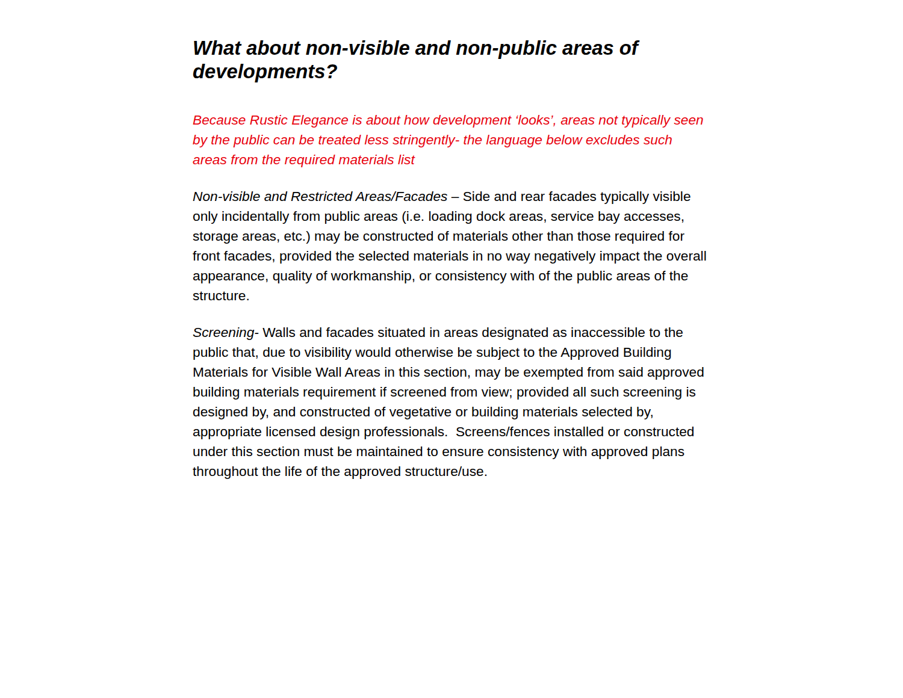What about non-visible and non-public areas of developments?
Because Rustic Elegance is about how development ‘looks’, areas not typically seen by the public can be treated less stringently- the language below excludes such areas from the required materials list
Non-visible and Restricted Areas/Facades – Side and rear facades typically visible only incidentally from public areas (i.e. loading dock areas, service bay accesses, storage areas, etc.) may be constructed of materials other than those required for front facades, provided the selected materials in no way negatively impact the overall appearance, quality of workmanship, or consistency with of the public areas of the structure.
Screening- Walls and facades situated in areas designated as inaccessible to the public that, due to visibility would otherwise be subject to the Approved Building Materials for Visible Wall Areas in this section, may be exempted from said approved building materials requirement if screened from view; provided all such screening is designed by, and constructed of vegetative or building materials selected by, appropriate licensed design professionals. Screens/fences installed or constructed under this section must be maintained to ensure consistency with approved plans throughout the life of the approved structure/use.